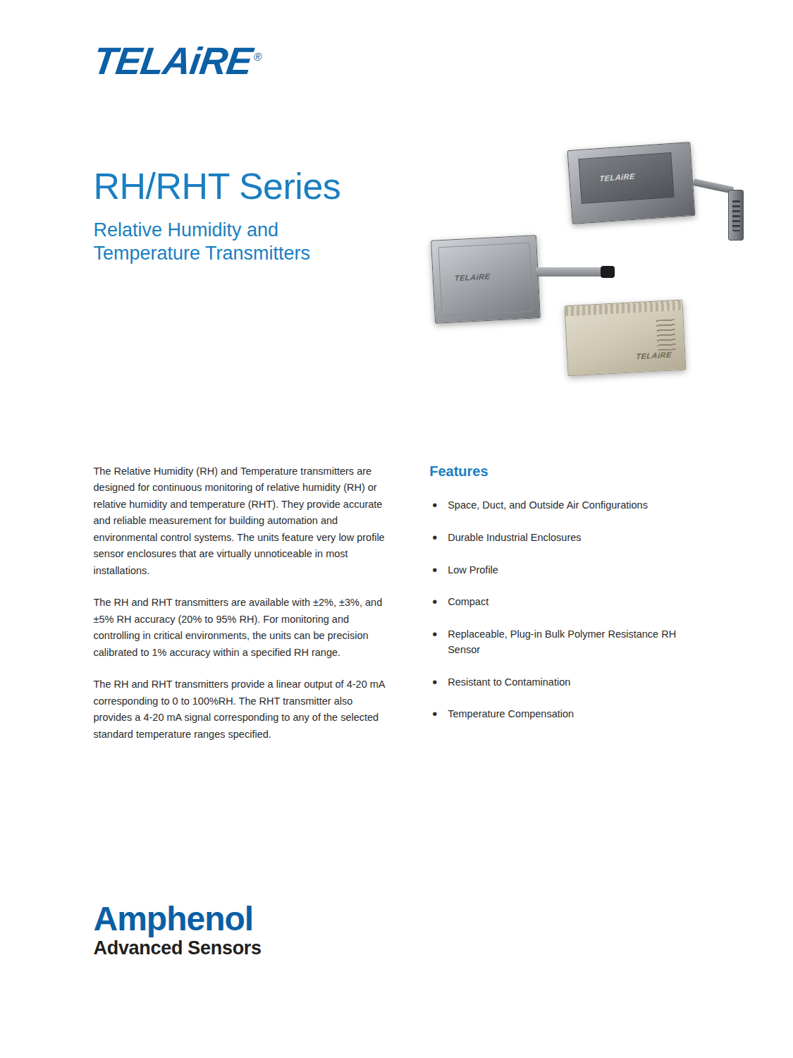TELAiRE®
RH/RHT Series
Relative Humidity and
Temperature Transmitters
TELAiRE
TELAiRE
TELAiRE
The Relative Humidity (RH) and Temperature transmitters are designed for continuous monitoring of relative humidity (RH) or relative humidity and temperature (RHT). They provide accurate and reliable measurement for building automation and environmental control systems. The units feature very low profile sensor enclosures that are virtually unnoticeable in most installations.
The RH and RHT transmitters are available with ±2%, ±3%, and ±5% RH accuracy (20% to 95% RH). For monitoring and controlling in critical environments, the units can be precision calibrated to 1% accuracy within a specified RH range.
The RH and RHT transmitters provide a linear output of 4-20 mA corresponding to 0 to 100%RH. The RHT transmitter also provides a 4-20 mA signal corresponding to any of the selected standard temperature ranges specified.
Features
Space, Duct, and Outside Air Configurations
Durable Industrial Enclosures
Low Profile
Compact
Replaceable, Plug-in Bulk Polymer Resistance RH Sensor
Resistant to Contamination
Temperature Compensation
Amphenol
Advanced Sensors